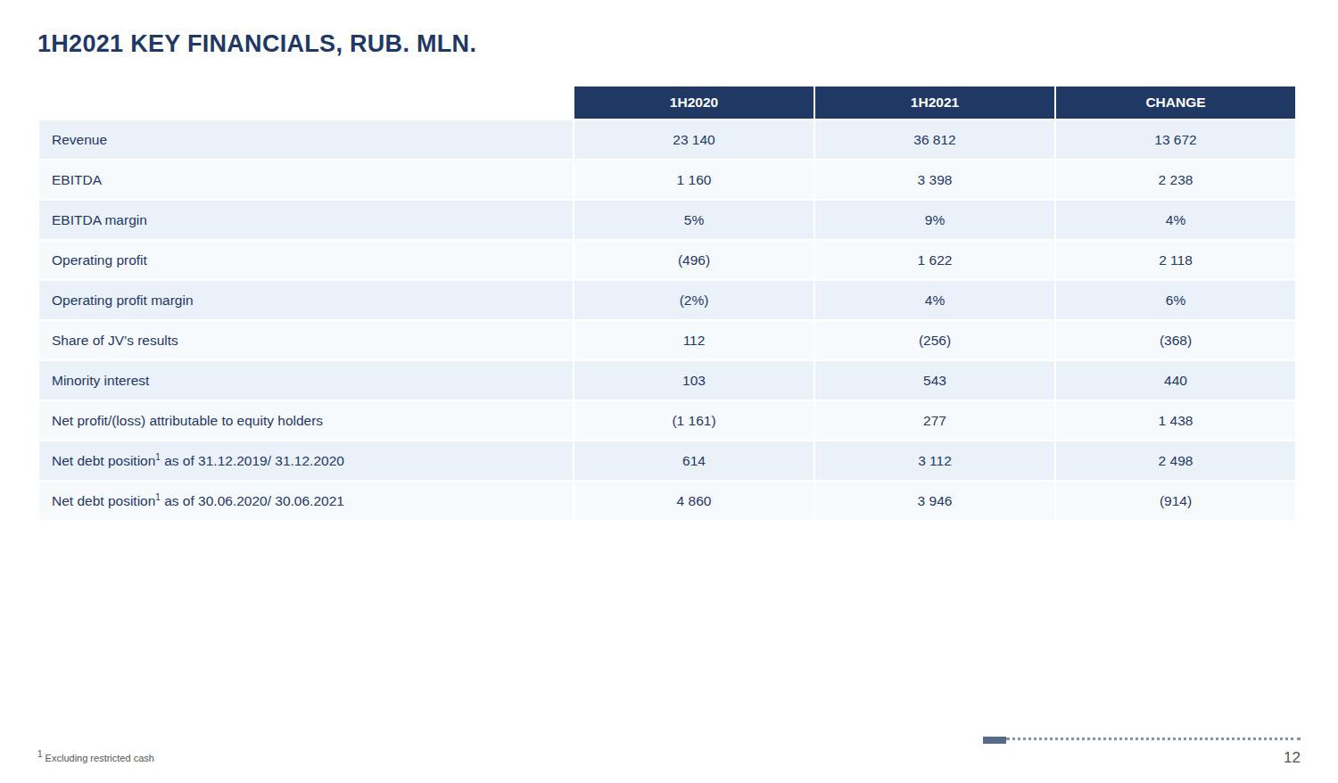1H2021 KEY FINANCIALS, RUB. MLN.
| | 1H2020 | 1H2021 | CHANGE |
| --- | --- | --- | --- |
| Revenue | 23 140 | 36 812 | 13 672 |
| EBITDA | 1 160 | 3 398 | 2 238 |
| EBITDA margin | 5% | 9% | 4% |
| Operating profit | (496) | 1 622 | 2 118 |
| Operating profit margin | (2%) | 4% | 6% |
| Share of JV’s results | 112 | (256) | (368) |
| Minority interest | 103 | 543 | 440 |
| Net profit/(loss) attributable to equity holders | (1 161) | 277 | 1 438 |
| Net debt position 1 as of 31.12.2019/ 31.12.2020 | 614 | 3 112 | 2 498 |
| Net debt position 1 as of 30.06.2020/ 30.06.2021 | 4 860 | 3 946 | (914) |
1 Excluding restricted cash
12